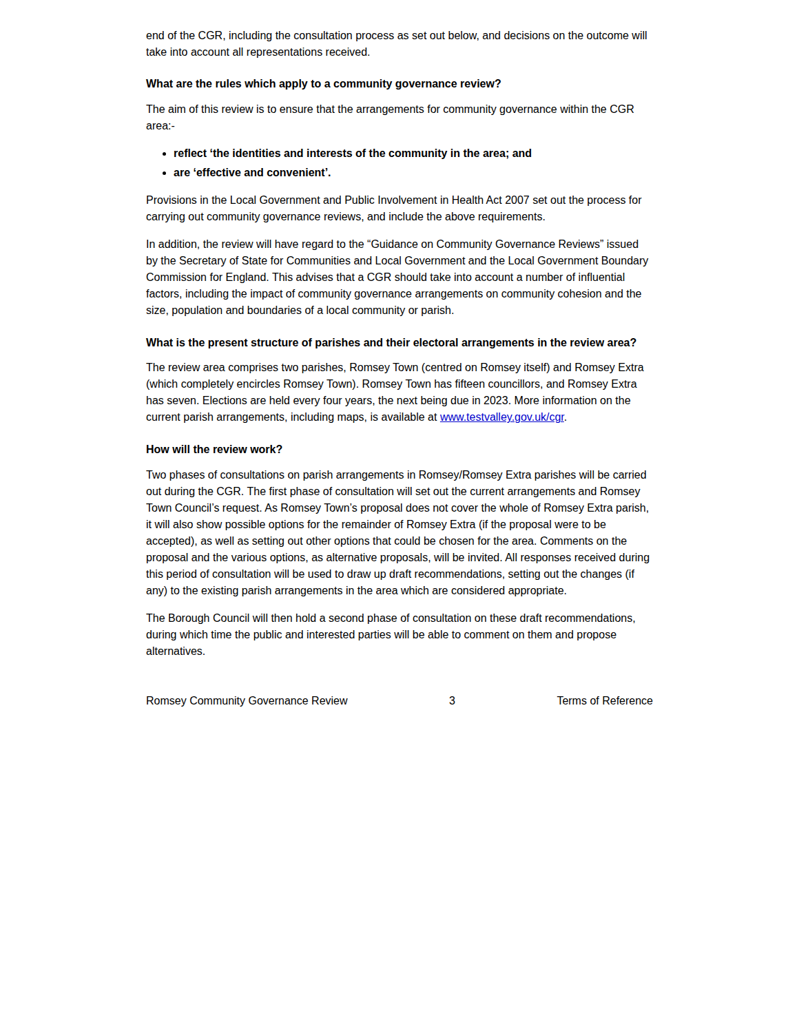end of the CGR, including the consultation process as set out below, and decisions on the outcome will take into account all representations received.
What are the rules which apply to a community governance review?
The aim of this review is to ensure that the arrangements for community governance within the CGR area:-
reflect ‘the identities and interests of the community in the area; and
are ‘effective and convenient’.
Provisions in the Local Government and Public Involvement in Health Act 2007 set out the process for carrying out community governance reviews, and include the above requirements.
In addition, the review will have regard to the “Guidance on Community Governance Reviews” issued by the Secretary of State for Communities and Local Government and the Local Government Boundary Commission for England. This advises that a CGR should take into account a number of influential factors, including the impact of community governance arrangements on community cohesion and the size, population and boundaries of a local community or parish.
What is the present structure of parishes and their electoral arrangements in the review area?
The review area comprises two parishes, Romsey Town (centred on Romsey itself) and Romsey Extra (which completely encircles Romsey Town). Romsey Town has fifteen councillors, and Romsey Extra has seven. Elections are held every four years, the next being due in 2023. More information on the current parish arrangements, including maps, is available at www.testvalley.gov.uk/cgr.
How will the review work?
Two phases of consultations on parish arrangements in Romsey/Romsey Extra parishes will be carried out during the CGR. The first phase of consultation will set out the current arrangements and Romsey Town Council’s request. As Romsey Town’s proposal does not cover the whole of Romsey Extra parish, it will also show possible options for the remainder of Romsey Extra (if the proposal were to be accepted), as well as setting out other options that could be chosen for the area. Comments on the proposal and the various options, as alternative proposals, will be invited. All responses received during this period of consultation will be used to draw up draft recommendations, setting out the changes (if any) to the existing parish arrangements in the area which are considered appropriate.
The Borough Council will then hold a second phase of consultation on these draft recommendations, during which time the public and interested parties will be able to comment on them and propose alternatives.
Romsey Community Governance Review 3 Terms of Reference